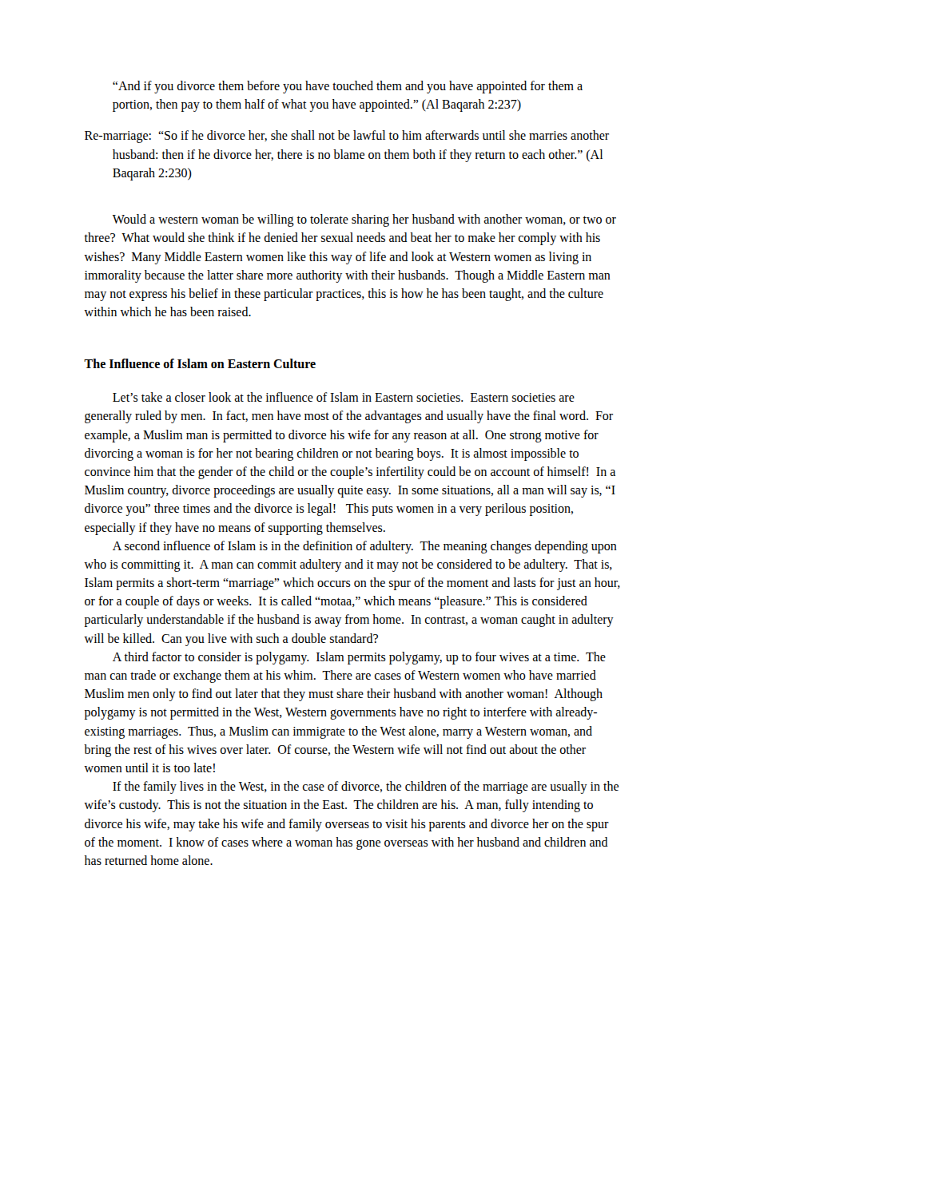“And if you divorce them before you have touched them and you have appointed for them a portion, then pay to them half of what you have appointed.” (Al Baqarah 2:237)
Re-marriage: “So if he divorce her, she shall not be lawful to him afterwards until she marries another husband: then if he divorce her, there is no blame on them both if they return to each other.” (Al Baqarah 2:230)
Would a western woman be willing to tolerate sharing her husband with another woman, or two or three? What would she think if he denied her sexual needs and beat her to make her comply with his wishes? Many Middle Eastern women like this way of life and look at Western women as living in immorality because the latter share more authority with their husbands. Though a Middle Eastern man may not express his belief in these particular practices, this is how he has been taught, and the culture within which he has been raised.
The Influence of Islam on Eastern Culture
Let’s take a closer look at the influence of Islam in Eastern societies. Eastern societies are generally ruled by men. In fact, men have most of the advantages and usually have the final word. For example, a Muslim man is permitted to divorce his wife for any reason at all. One strong motive for divorcing a woman is for her not bearing children or not bearing boys. It is almost impossible to convince him that the gender of the child or the couple’s infertility could be on account of himself! In a Muslim country, divorce proceedings are usually quite easy. In some situations, all a man will say is, “I divorce you” three times and the divorce is legal! This puts women in a very perilous position, especially if they have no means of supporting themselves.
A second influence of Islam is in the definition of adultery. The meaning changes depending upon who is committing it. A man can commit adultery and it may not be considered to be adultery. That is, Islam permits a short-term “marriage” which occurs on the spur of the moment and lasts for just an hour, or for a couple of days or weeks. It is called “motaa,” which means “pleasure.” This is considered particularly understandable if the husband is away from home. In contrast, a woman caught in adultery will be killed. Can you live with such a double standard?
A third factor to consider is polygamy. Islam permits polygamy, up to four wives at a time. The man can trade or exchange them at his whim. There are cases of Western women who have married Muslim men only to find out later that they must share their husband with another woman! Although polygamy is not permitted in the West, Western governments have no right to interfere with already-existing marriages. Thus, a Muslim can immigrate to the West alone, marry a Western woman, and bring the rest of his wives over later. Of course, the Western wife will not find out about the other women until it is too late!
If the family lives in the West, in the case of divorce, the children of the marriage are usually in the wife’s custody. This is not the situation in the East. The children are his. A man, fully intending to divorce his wife, may take his wife and family overseas to visit his parents and divorce her on the spur of the moment. I know of cases where a woman has gone overseas with her husband and children and has returned home alone.